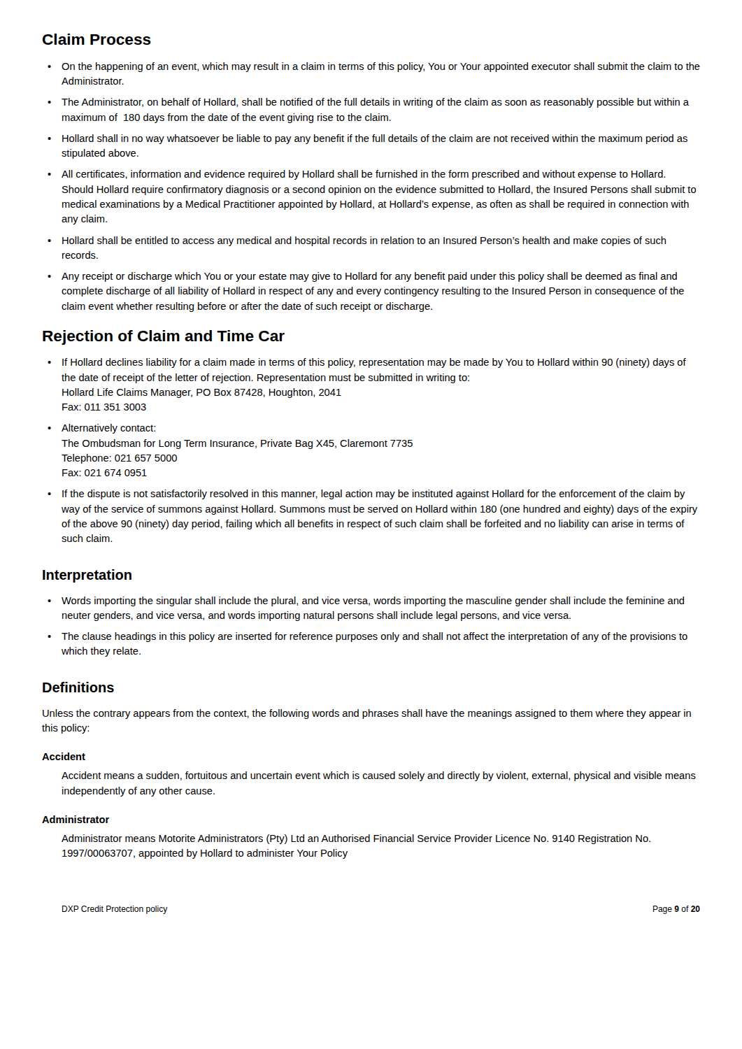Claim Process
On the happening of an event, which may result in a claim in terms of this policy, You or Your appointed executor shall submit the claim to the Administrator.
The Administrator, on behalf of Hollard, shall be notified of the full details in writing of the claim as soon as reasonably possible but within a maximum of 180 days from the date of the event giving rise to the claim.
Hollard shall in no way whatsoever be liable to pay any benefit if the full details of the claim are not received within the maximum period as stipulated above.
All certificates, information and evidence required by Hollard shall be furnished in the form prescribed and without expense to Hollard. Should Hollard require confirmatory diagnosis or a second opinion on the evidence submitted to Hollard, the Insured Persons shall submit to medical examinations by a Medical Practitioner appointed by Hollard, at Hollard’s expense, as often as shall be required in connection with any claim.
Hollard shall be entitled to access any medical and hospital records in relation to an Insured Person’s health and make copies of such records.
Any receipt or discharge which You or your estate may give to Hollard for any benefit paid under this policy shall be deemed as final and complete discharge of all liability of Hollard in respect of any and every contingency resulting to the Insured Person in consequence of the claim event whether resulting before or after the date of such receipt or discharge.
Rejection of Claim and Time Car
If Hollard declines liability for a claim made in terms of this policy, representation may be made by You to Hollard within 90 (ninety) days of the date of receipt of the letter of rejection. Representation must be submitted in writing to:
Hollard Life Claims Manager, PO Box 87428, Houghton, 2041
Fax: 011 351 3003
Alternatively contact:
The Ombudsman for Long Term Insurance, Private Bag X45, Claremont 7735
Telephone: 021 657 5000
Fax: 021 674 0951
If the dispute is not satisfactorily resolved in this manner, legal action may be instituted against Hollard for the enforcement of the claim by way of the service of summons against Hollard. Summons must be served on Hollard within 180 (one hundred and eighty) days of the expiry of the above 90 (ninety) day period, failing which all benefits in respect of such claim shall be forfeited and no liability can arise in terms of such claim.
Interpretation
Words importing the singular shall include the plural, and vice versa, words importing the masculine gender shall include the feminine and neuter genders, and vice versa, and words importing natural persons shall include legal persons, and vice versa.
The clause headings in this policy are inserted for reference purposes only and shall not affect the interpretation of any of the provisions to which they relate.
Definitions
Unless the contrary appears from the context, the following words and phrases shall have the meanings assigned to them where they appear in this policy:
Accident
Accident means a sudden, fortuitous and uncertain event which is caused solely and directly by violent, external, physical and visible means independently of any other cause.
Administrator
Administrator means Motorite Administrators (Pty) Ltd an Authorised Financial Service Provider Licence No. 9140 Registration No. 1997/00063707, appointed by Hollard to administer Your Policy
DXP Credit Protection policy Page 9 of 20